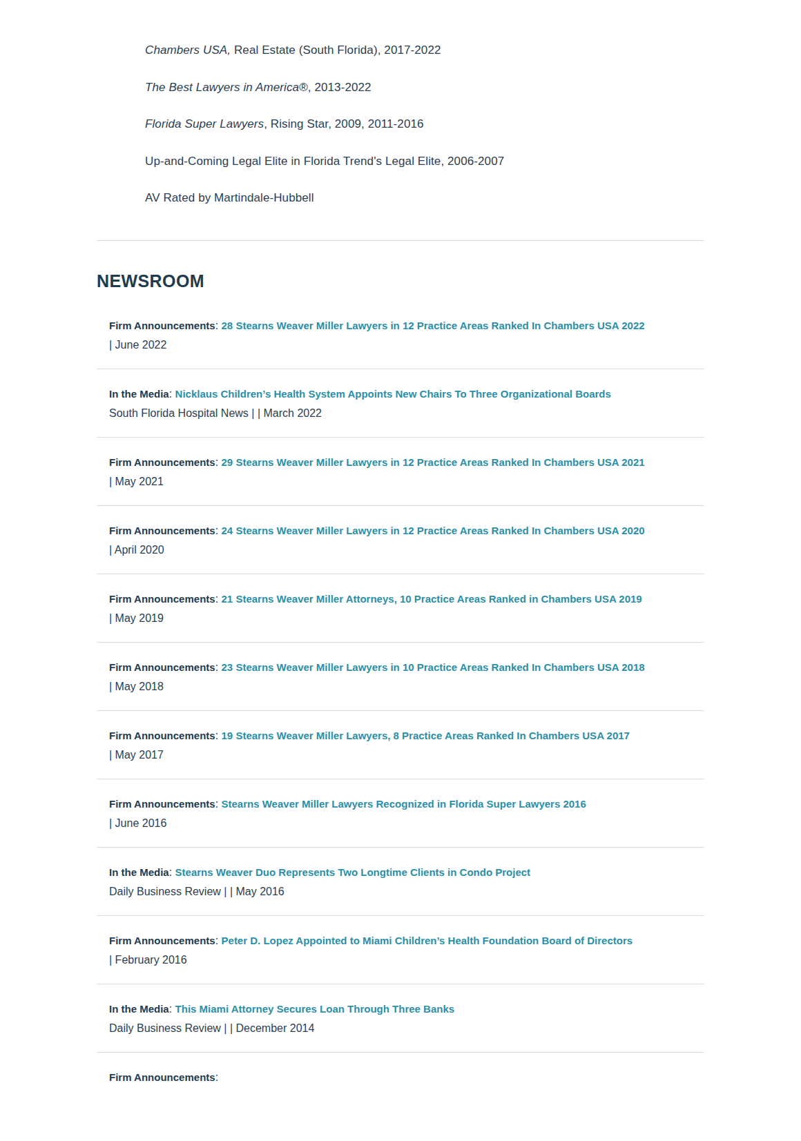Chambers USA, Real Estate (South Florida), 2017-2022
The Best Lawyers in America®, 2013-2022
Florida Super Lawyers, Rising Star, 2009, 2011-2016
Up-and-Coming Legal Elite in Florida Trend's Legal Elite, 2006-2007
AV Rated by Martindale-Hubbell
NEWSROOM
Firm Announcements: 28 Stearns Weaver Miller Lawyers in 12 Practice Areas Ranked In Chambers USA 2022 | June 2022
In the Media: Nicklaus Children’s Health System Appoints New Chairs To Three Organizational Boards South Florida Hospital News | | March 2022
Firm Announcements: 29 Stearns Weaver Miller Lawyers in 12 Practice Areas Ranked In Chambers USA 2021 | May 2021
Firm Announcements: 24 Stearns Weaver Miller Lawyers in 12 Practice Areas Ranked In Chambers USA 2020 | April 2020
Firm Announcements: 21 Stearns Weaver Miller Attorneys, 10 Practice Areas Ranked in Chambers USA 2019 | May 2019
Firm Announcements: 23 Stearns Weaver Miller Lawyers in 10 Practice Areas Ranked In Chambers USA 2018 | May 2018
Firm Announcements: 19 Stearns Weaver Miller Lawyers, 8 Practice Areas Ranked In Chambers USA 2017 | May 2017
Firm Announcements: Stearns Weaver Miller Lawyers Recognized in Florida Super Lawyers 2016 | June 2016
In the Media: Stearns Weaver Duo Represents Two Longtime Clients in Condo Project Daily Business Review | | May 2016
Firm Announcements: Peter D. Lopez Appointed to Miami Children’s Health Foundation Board of Directors | February 2016
In the Media: This Miami Attorney Secures Loan Through Three Banks Daily Business Review | | December 2014
Firm Announcements: